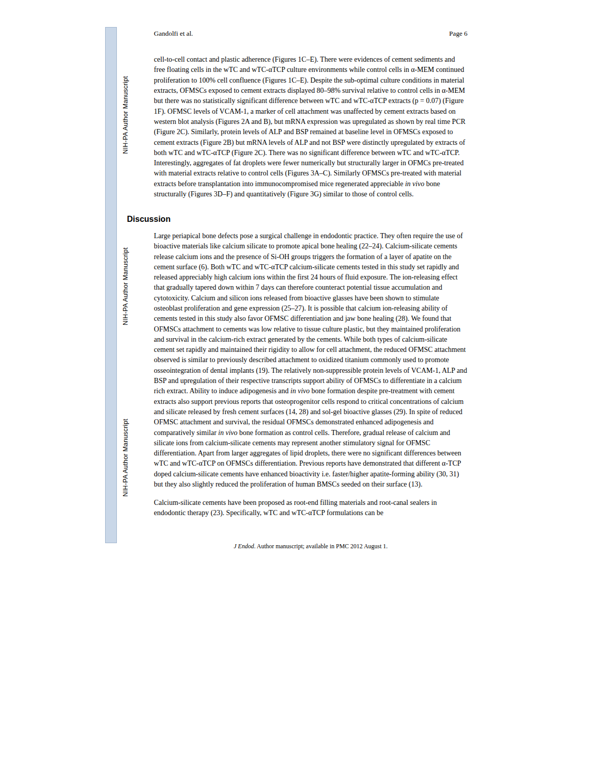NIH-PA Author Manuscript NIH-PA Author Manuscript NIH-PA Author Manuscript
Gandolfi et al. Page 6
cell-to-cell contact and plastic adherence (Figures 1C–E). There were evidences of cement sediments and free floating cells in the wTC and wTC-αTCP culture environments while control cells in α-MEM continued proliferation to 100% cell confluence (Figures 1C–E). Despite the sub-optimal culture conditions in material extracts, OFMSCs exposed to cement extracts displayed 80–98% survival relative to control cells in α-MEM but there was no statistically significant difference between wTC and wTC-αTCP extracts (p = 0.07) (Figure 1F). OFMSC levels of VCAM-1, a marker of cell attachment was unaffected by cement extracts based on western blot analysis (Figures 2A and B), but mRNA expression was upregulated as shown by real time PCR (Figure 2C). Similarly, protein levels of ALP and BSP remained at baseline level in OFMSCs exposed to cement extracts (Figure 2B) but mRNA levels of ALP and not BSP were distinctly upregulated by extracts of both wTC and wTC-αTCP (Figure 2C). There was no significant difference between wTC and wTC-αTCP. Interestingly, aggregates of fat droplets were fewer numerically but structurally larger in OFMCs pre-treated with material extracts relative to control cells (Figures 3A–C). Similarly OFMSCs pre-treated with material extracts before transplantation into immunocompromised mice regenerated appreciable in vivo bone structurally (Figures 3D–F) and quantitatively (Figure 3G) similar to those of control cells.
Discussion
Large periapical bone defects pose a surgical challenge in endodontic practice. They often require the use of bioactive materials like calcium silicate to promote apical bone healing (22–24). Calcium-silicate cements release calcium ions and the presence of Si-OH groups triggers the formation of a layer of apatite on the cement surface (6). Both wTC and wTC-αTCP calcium-silicate cements tested in this study set rapidly and released appreciably high calcium ions within the first 24 hours of fluid exposure. The ion-releasing effect that gradually tapered down within 7 days can therefore counteract potential tissue accumulation and cytotoxicity. Calcium and silicon ions released from bioactive glasses have been shown to stimulate osteoblast proliferation and gene expression (25–27). It is possible that calcium ion-releasing ability of cements tested in this study also favor OFMSC differentiation and jaw bone healing (28). We found that OFMSCs attachment to cements was low relative to tissue culture plastic, but they maintained proliferation and survival in the calcium-rich extract generated by the cements. While both types of calcium-silicate cement set rapidly and maintained their rigidity to allow for cell attachment, the reduced OFMSC attachment observed is similar to previously described attachment to oxidized titanium commonly used to promote osseointegration of dental implants (19). The relatively non-suppressible protein levels of VCAM-1, ALP and BSP and upregulation of their respective transcripts support ability of OFMSCs to differentiate in a calcium rich extract. Ability to induce adipogenesis and in vivo bone formation despite pre-treatment with cement extracts also support previous reports that osteoprogenitor cells respond to critical concentrations of calcium and silicate released by fresh cement surfaces (14, 28) and sol-gel bioactive glasses (29). In spite of reduced OFMSC attachment and survival, the residual OFMSCs demonstrated enhanced adipogenesis and comparatively similar in vivo bone formation as control cells. Therefore, gradual release of calcium and silicate ions from calcium-silicate cements may represent another stimulatory signal for OFMSC differentiation. Apart from larger aggregates of lipid droplets, there were no significant differences between wTC and wTC-αTCP on OFMSCs differentiation. Previous reports have demonstrated that different α-TCP doped calcium-silicate cements have enhanced bioactivity i.e. faster/higher apatite-forming ability (30, 31) but they also slightly reduced the proliferation of human BMSCs seeded on their surface (13).
Calcium-silicate cements have been proposed as root-end filling materials and root-canal sealers in endodontic therapy (23). Specifically, wTC and wTC-αTCP formulations can be
J Endod. Author manuscript; available in PMC 2012 August 1.